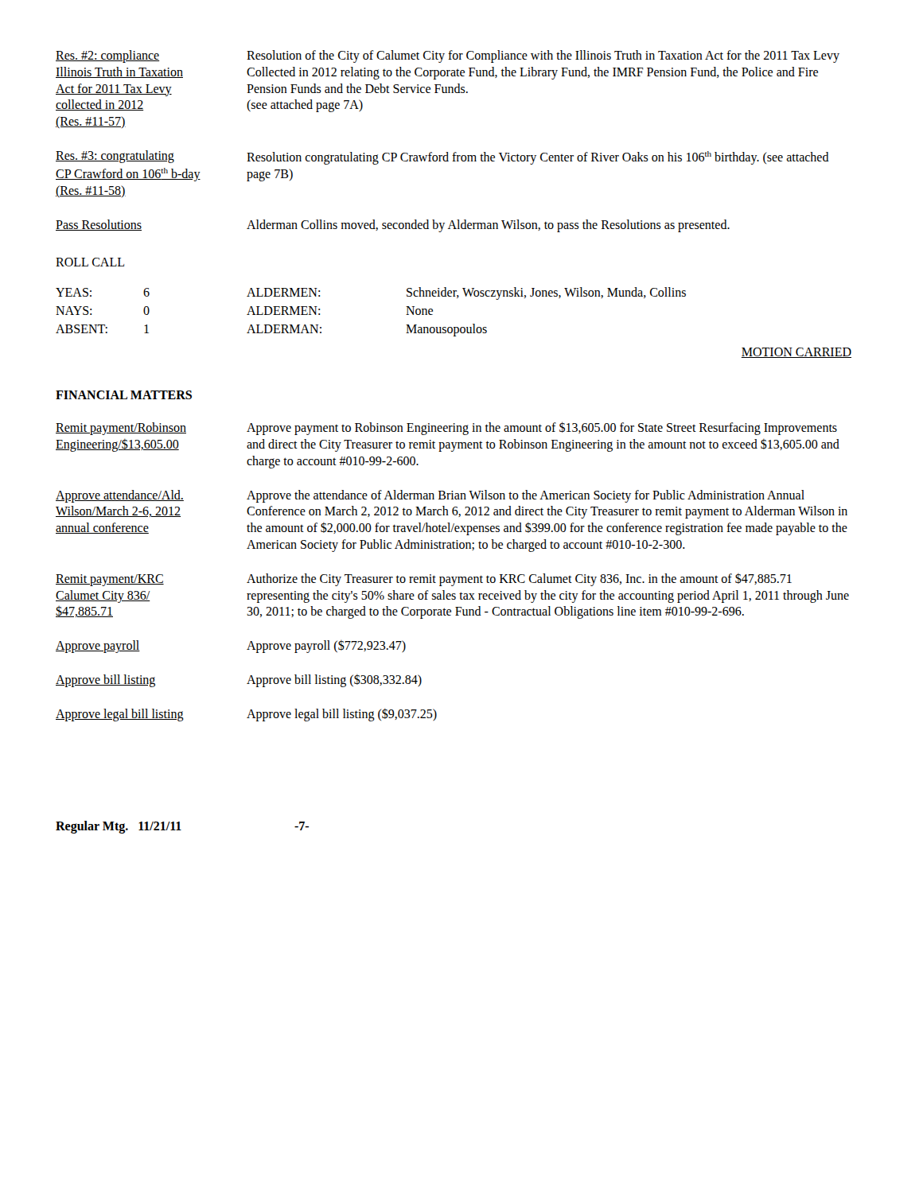Res. #2: compliance
Illinois Truth in Taxation
Act for 2011 Tax Levy
collected in 2012
(Res. #11-57)
Resolution of the City of Calumet City for Compliance with the Illinois Truth in Taxation Act for the 2011 Tax Levy Collected in 2012 relating to the Corporate Fund, the Library Fund, the IMRF Pension Fund, the Police and Fire Pension Funds and the Debt Service Funds.
(see attached page 7A)
Res. #3: congratulating
CP Crawford on 106th b-day
(Res. #11-58)
Resolution congratulating CP Crawford from the Victory Center of River Oaks on his 106th birthday. (see attached page 7B)
Pass Resolutions
Alderman Collins moved, seconded by Alderman Wilson, to pass the Resolutions as presented.
ROLL CALL
| YEAS: | 6 | ALDERMEN: | Schneider, Wosczynski, Jones, Wilson, Munda, Collins |
| NAYS: | 0 | ALDERMEN: | None |
| ABSENT: | 1 | ALDERMAN: | Manousopoulos |
MOTION CARRIED
FINANCIAL MATTERS
Remit payment/Robinson
Engineering/$13,605.00
Approve payment to Robinson Engineering in the amount of $13,605.00 for State Street Resurfacing Improvements and direct the City Treasurer to remit payment to Robinson Engineering in the amount not to exceed $13,605.00 and charge to account #010-99-2-600.
Approve attendance/Ald.
Wilson/March 2-6, 2012
annual conference
Approve the attendance of Alderman Brian Wilson to the American Society for Public Administration Annual Conference on March 2, 2012 to March 6, 2012 and direct the City Treasurer to remit payment to Alderman Wilson in the amount of $2,000.00 for travel/hotel/expenses and $399.00 for the conference registration fee made payable to the American Society for Public Administration; to be charged to account #010-10-2-300.
Remit payment/KRC
Calumet City 836/
$47,885.71
Authorize the City Treasurer to remit payment to KRC Calumet City 836, Inc. in the amount of $47,885.71 representing the city's 50% share of sales tax received by the city for the accounting period April 1, 2011 through June 30, 2011; to be charged to the Corporate Fund - Contractual Obligations line item #010-99-2-696.
Approve payroll
Approve payroll ($772,923.47)
Approve bill listing
Approve bill listing ($308,332.84)
Approve legal bill listing
Approve legal bill listing ($9,037.25)
Regular Mtg. 11/21/11
-7-